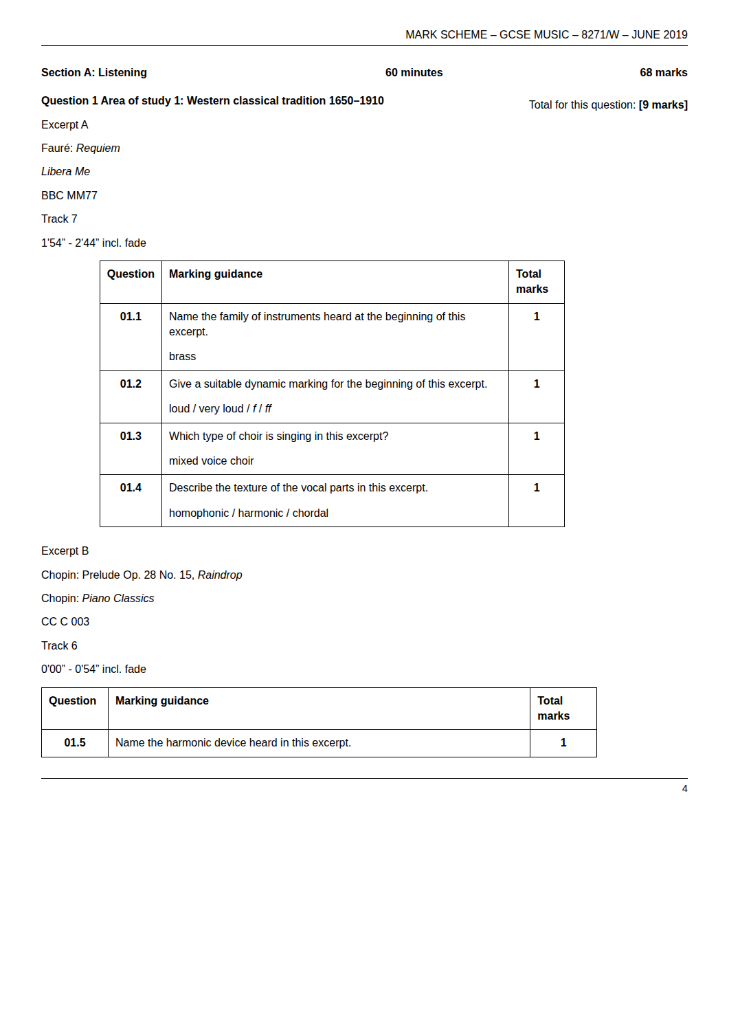MARK SCHEME – GCSE MUSIC – 8271/W – JUNE 2019
Section A: Listening 60 minutes 68 marks
Question 1 Area of study 1: Western classical tradition 1650–1910
Total for this question: [9 marks]
Excerpt A
Fauré: Requiem
Libera Me
BBC MM77
Track 7
1'54” - 2'44” incl. fade
| Question | Marking guidance | Total marks |
| --- | --- | --- |
| 01.1 | Name the family of instruments heard at the beginning of this excerpt. brass | 1 |
| 01.2 | Give a suitable dynamic marking for the beginning of this excerpt. loud / very loud / f / ff | 1 |
| 01.3 | Which type of choir is singing in this excerpt? mixed voice choir | 1 |
| 01.4 | Describe the texture of the vocal parts in this excerpt. homophonic / harmonic / chordal | 1 |
Excerpt B
Chopin: Prelude Op. 28 No. 15, Raindrop
Chopin: Piano Classics
CC C 003
Track 6
0'00” - 0'54” incl. fade
| Question | Marking guidance | Total marks |
| --- | --- | --- |
| 01.5 | Name the harmonic device heard in this excerpt. | 1 |
4